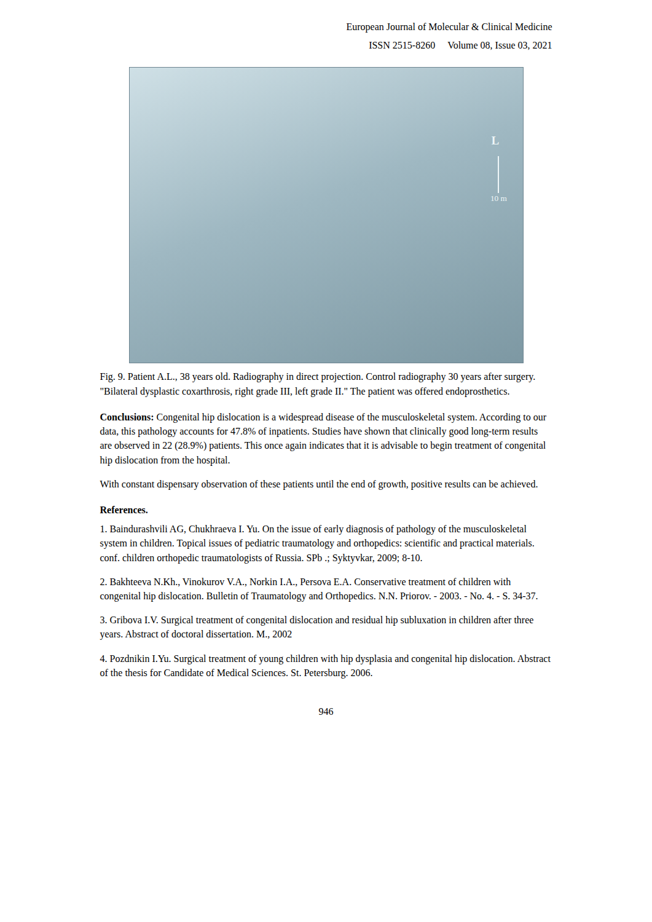European Journal of Molecular & Clinical Medicine ISSN 2515-8260 Volume 08, Issue 03, 2021
L 10 m
Fig. 9. Patient A.L., 38 years old. Radiography in direct projection. Control radiography 30 years after surgery. "Bilateral dysplastic coxarthrosis, right grade III, left grade II." The patient was offered endoprosthetics.
Conclusions: Congenital hip dislocation is a widespread disease of the musculoskeletal system. According to our data, this pathology accounts for 47.8% of inpatients. Studies have shown that clinically good long-term results are observed in 22 (28.9%) patients. This once again indicates that it is advisable to begin treatment of congenital hip dislocation from the hospital.
With constant dispensary observation of these patients until the end of growth, positive results can be achieved.
References.
1. Baindurashvili AG, Chukhraeva I. Yu. On the issue of early diagnosis of pathology of the musculoskeletal system in children. Topical issues of pediatric traumatology and orthopedics: scientific and practical materials. conf. children orthopedic traumatologists of Russia. SPb .; Syktyvkar, 2009; 8-10.
2. Bakhteeva N.Kh., Vinokurov V.A., Norkin I.A., Persova E.A. Conservative treatment of children with congenital hip dislocation. Bulletin of Traumatology and Orthopedics. N.N. Priorov. - 2003. - No. 4. - S. 34-37.
3. Gribova I.V. Surgical treatment of congenital dislocation and residual hip subluxation in children after three years. Abstract of doctoral dissertation. M., 2002
4. Pozdnikin I.Yu. Surgical treatment of young children with hip dysplasia and congenital hip dislocation. Abstract of the thesis for Candidate of Medical Sciences. St. Petersburg. 2006.
946